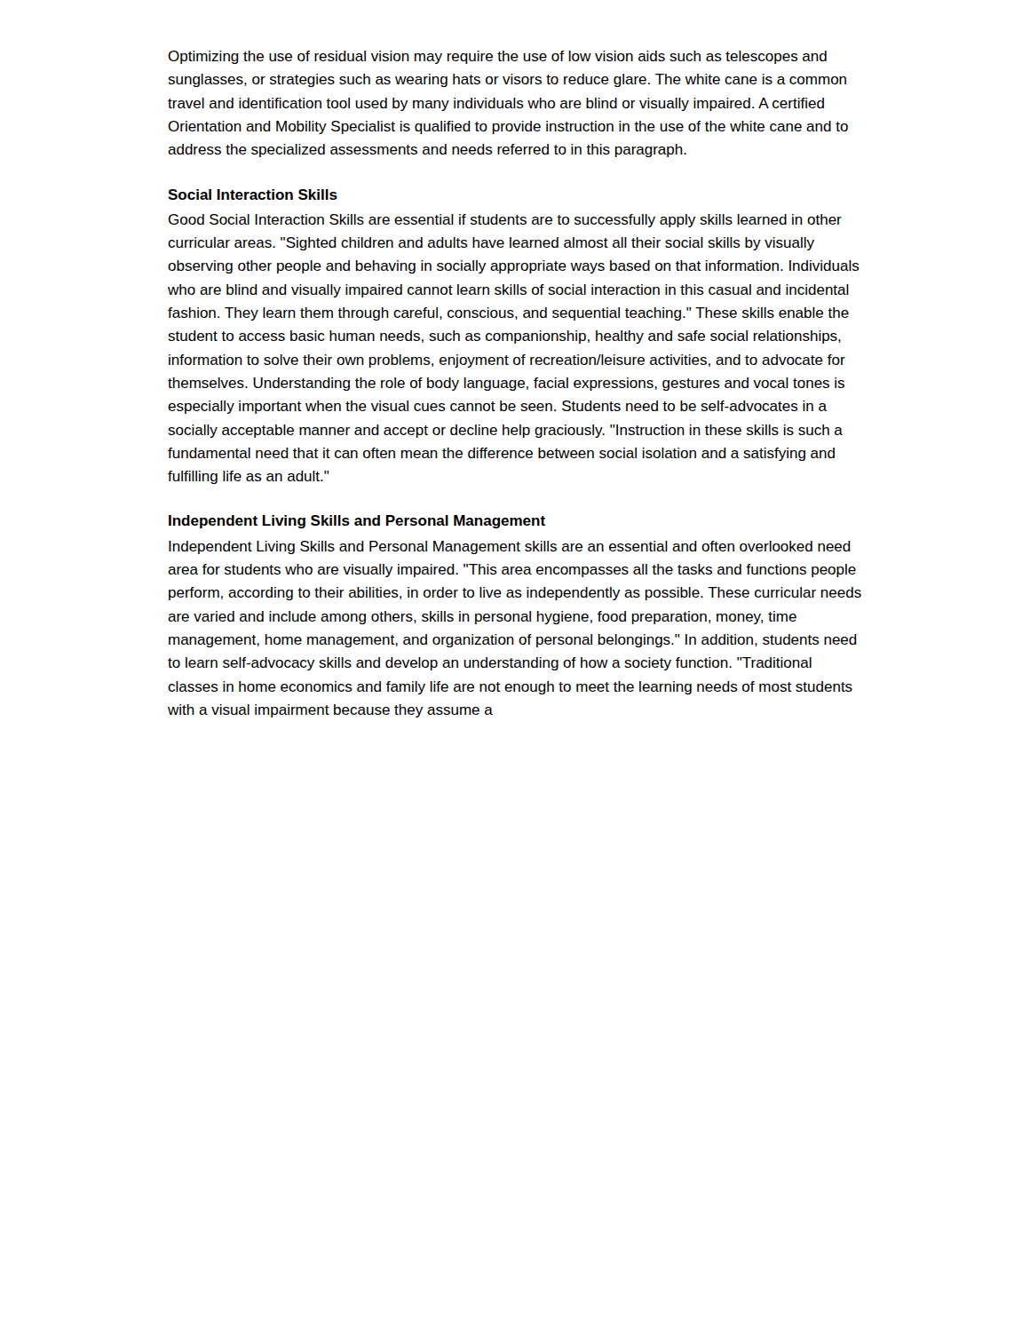Optimizing the use of residual vision may require the use of low vision aids such as telescopes and sunglasses, or strategies such as wearing hats or visors to reduce glare. The white cane is a common travel and identification tool used by many individuals who are blind or visually impaired. A certified Orientation and Mobility Specialist is qualified to provide instruction in the use of the white cane and to address the specialized assessments and needs referred to in this paragraph.
Social Interaction Skills
Good Social Interaction Skills are essential if students are to successfully apply skills learned in other curricular areas. "Sighted children and adults have learned almost all their social skills by visually observing other people and behaving in socially appropriate ways based on that information. Individuals who are blind and visually impaired cannot learn skills of social interaction in this casual and incidental fashion. They learn them through careful, conscious, and sequential teaching." These skills enable the student to access basic human needs, such as companionship, healthy and safe social relationships, information to solve their own problems, enjoyment of recreation/leisure activities, and to advocate for themselves. Understanding the role of body language, facial expressions, gestures and vocal tones is especially important when the visual cues cannot be seen. Students need to be self-advocates in a socially acceptable manner and accept or decline help graciously. "Instruction in these skills is such a fundamental need that it can often mean the difference between social isolation and a satisfying and fulfilling life as an adult."
Independent Living Skills and Personal Management
Independent Living Skills and Personal Management skills are an essential and often overlooked need area for students who are visually impaired. "This area encompasses all the tasks and functions people perform, according to their abilities, in order to live as independently as possible. These curricular needs are varied and include among others, skills in personal hygiene, food preparation, money, time management, home management, and organization of personal belongings." In addition, students need to learn self-advocacy skills and develop an understanding of how a society function. "Traditional classes in home economics and family life are not enough to meet the learning needs of most students with a visual impairment because they assume a